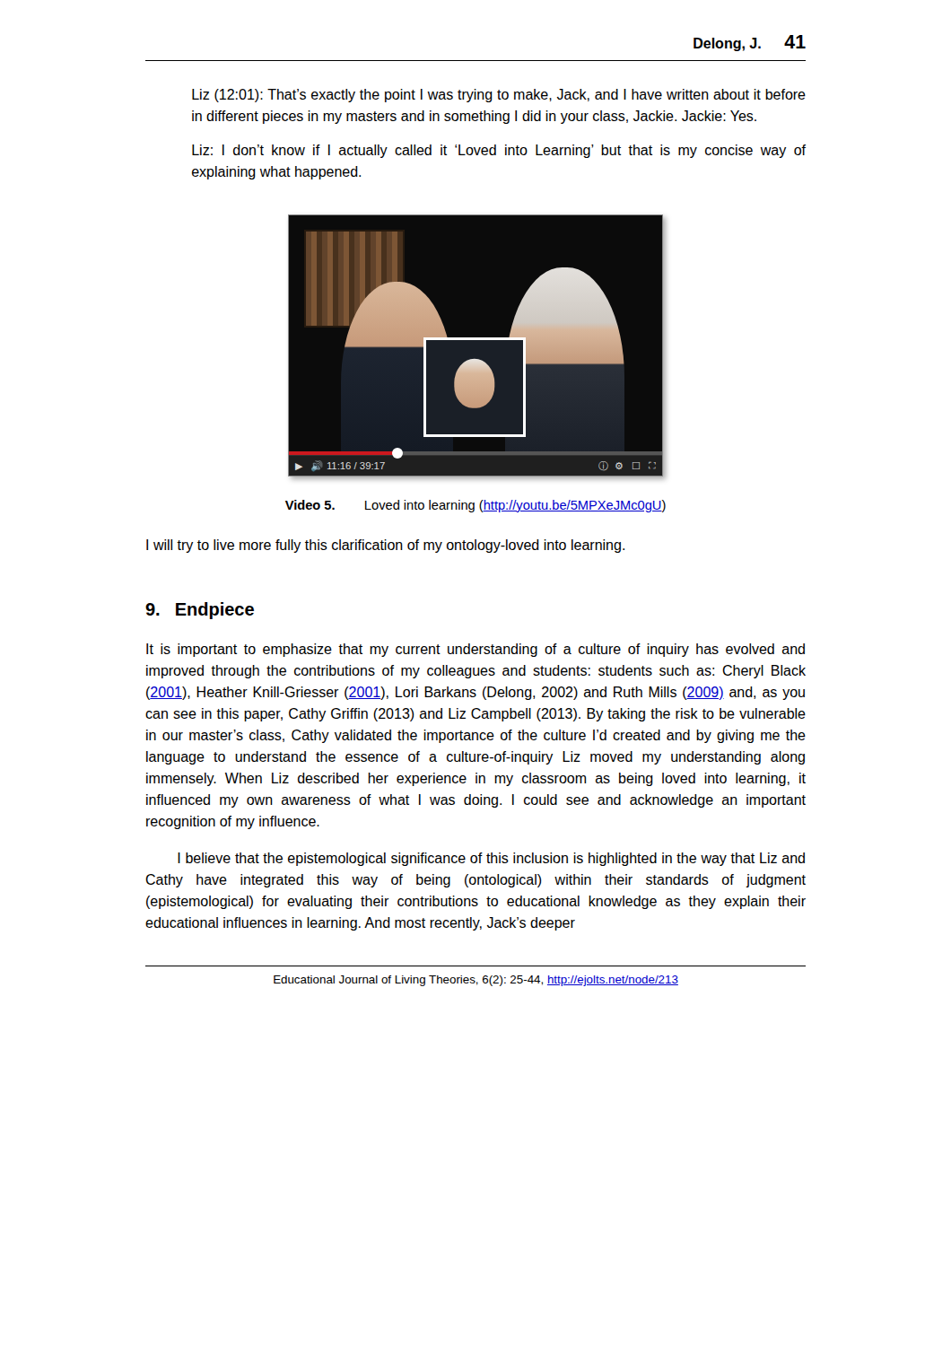Delong, J. 41
Liz (12:01): That’s exactly the point I was trying to make, Jack, and I have written about it before in different pieces in my masters and in something I did in your class, Jackie. Jackie: Yes.
Liz: I don’t know if I actually called it ‘Loved into Learning’ but that is my concise way of explaining what happened.
▶ 🔊 11:16 / 39:17 ⓘ ⚙ ☐ ⛶
Video 5. Loved into learning (http://youtu.be/5MPXeJMc0gU)
I will try to live more fully this clarification of my ontology-loved into learning.
9. Endpiece
It is important to emphasize that my current understanding of a culture of inquiry has evolved and improved through the contributions of my colleagues and students: students such as: Cheryl Black (2001), Heather Knill-Griesser (2001), Lori Barkans (Delong, 2002) and Ruth Mills (2009) and, as you can see in this paper, Cathy Griffin (2013) and Liz Campbell (2013). By taking the risk to be vulnerable in our master’s class, Cathy validated the importance of the culture I’d created and by giving me the language to understand the essence of a culture-of-inquiry Liz moved my understanding along immensely. When Liz described her experience in my classroom as being loved into learning, it influenced my own awareness of what I was doing. I could see and acknowledge an important recognition of my influence.
I believe that the epistemological significance of this inclusion is highlighted in the way that Liz and Cathy have integrated this way of being (ontological) within their standards of judgment (epistemological) for evaluating their contributions to educational knowledge as they explain their educational influences in learning. And most recently, Jack’s deeper
Educational Journal of Living Theories, 6(2): 25-44, http://ejolts.net/node/213